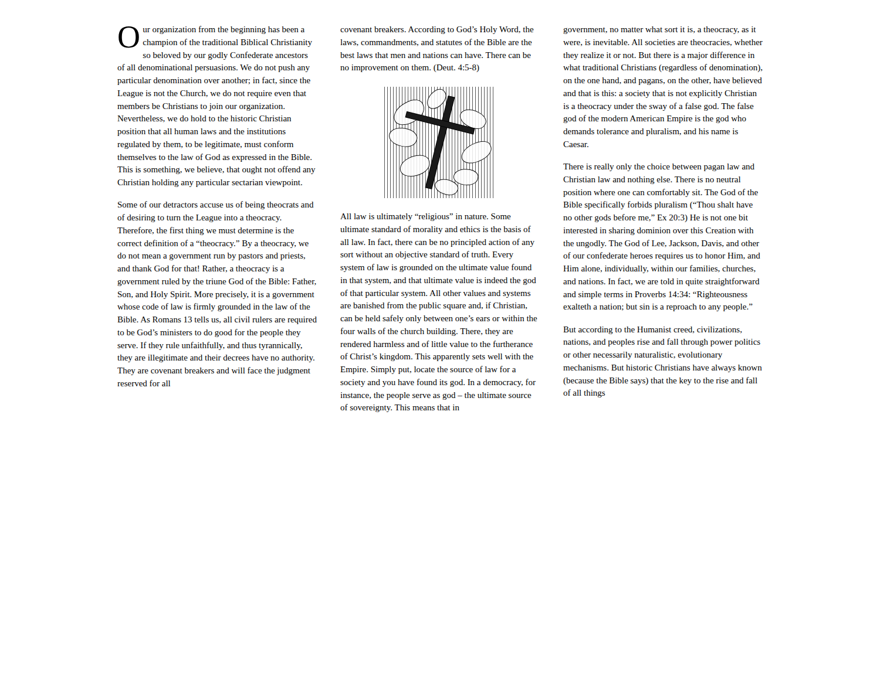Our organization from the beginning has been a champion of the traditional Biblical Christianity so beloved by our godly Confederate ancestors of all denominational persuasions. We do not push any particular denomination over another; in fact, since the League is not the Church, we do not require even that members be Christians to join our organization. Nevertheless, we do hold to the historic Christian position that all human laws and the institutions regulated by them, to be legitimate, must conform themselves to the law of God as expressed in the Bible. This is something, we believe, that ought not offend any Christian holding any particular sectarian viewpoint.
Some of our detractors accuse us of being theocrats and of desiring to turn the League into a theocracy. Therefore, the first thing we must determine is the correct definition of a “theocracy.” By a theocracy, we do not mean a government run by pastors and priests, and thank God for that! Rather, a theocracy is a government ruled by the triune God of the Bible: Father, Son, and Holy Spirit. More precisely, it is a government whose code of law is firmly grounded in the law of the Bible. As Romans 13 tells us, all civil rulers are required to be God’s ministers to do good for the people they serve. If they rule unfaithfully, and thus tyrannically, they are illegitimate and their decrees have no authority. They are covenant breakers and will face the judgment reserved for all
covenant breakers. According to God’s Holy Word, the laws, commandments, and statutes of the Bible are the best laws that men and nations can have. There can be no improvement on them. (Deut. 4:5-8)
All law is ultimately “religious” in nature. Some ultimate standard of morality and ethics is the basis of all law. In fact, there can be no principled action of any sort without an objective standard of truth. Every system of law is grounded on the ultimate value found in that system, and that ultimate value is indeed the god of that particular system. All other values and systems are banished from the public square and, if Christian, can be held safely only between one’s ears or within the four walls of the church building. There, they are rendered harmless and of little value to the furtherance of Christ’s kingdom. This apparently sets well with the Empire. Simply put, locate the source of law for a society and you have found its god. In a democracy, for instance, the people serve as god – the ultimate source of sovereignty. This means that in
government, no matter what sort it is, a theocracy, as it were, is inevitable. All societies are theocracies, whether they realize it or not. But there is a major difference in what traditional Christians (regardless of denomination), on the one hand, and pagans, on the other, have believed and that is this: a society that is not explicitly Christian is a theocracy under the sway of a false god. The false god of the modern American Empire is the god who demands tolerance and pluralism, and his name is Caesar.
There is really only the choice between pagan law and Christian law and nothing else. There is no neutral position where one can comfortably sit. The God of the Bible specifically forbids pluralism (“Thou shalt have no other gods before me,” Ex 20:3) He is not one bit interested in sharing dominion over this Creation with the ungodly. The God of Lee, Jackson, Davis, and other of our confederate heroes requires us to honor Him, and Him alone, individually, within our families, churches, and nations. In fact, we are told in quite straightforward and simple terms in Proverbs 14:34: “Righteousness exalteth a nation; but sin is a reproach to any people.”
But according to the Humanist creed, civilizations, nations, and peoples rise and fall through power politics or other necessarily naturalistic, evolutionary mechanisms. But historic Christians have always known (because the Bible says) that the key to the rise and fall of all things